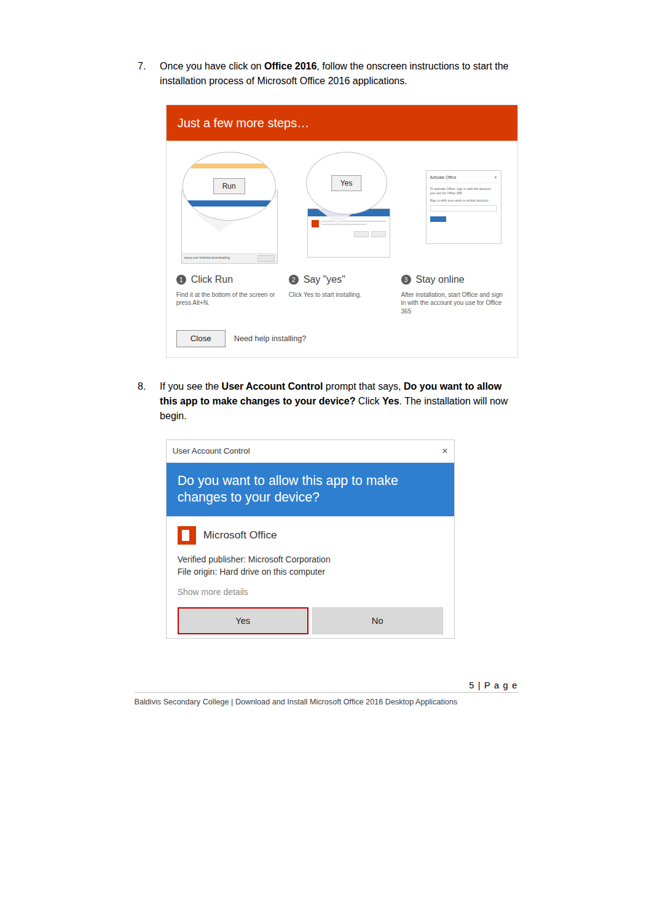7. Once you have click on Office 2016, follow the onscreen instructions to start the installation process of Microsoft Office 2016 applications.
Just a few more steps…
setup.exe finished downloading.
Run
1 Click Run
Find it at the bottom of the screen or press Alt+N.
Yes
2 Say "yes"
Click Yes to start installing.
Activate Office ×
To activate Office, sign in with the account you use for Office 365.
Sign in with your work or school account
3 Stay online
After installation, start Office and sign in with the account you use for Office 365
Close Need help installing?
8. If you see the User Account Control prompt that says, Do you want to allow this app to make changes to your device? Click Yes. The installation will now begin.
User Account Control ×
Do you want to allow this app to make changes to your device?
Microsoft Office
Verified publisher: Microsoft Corporation
File origin: Hard drive on this computer
Show more details
Yes No
5 | P a g e
Baldivis Secondary College | Download and Install Microsoft Office 2016 Desktop Applications